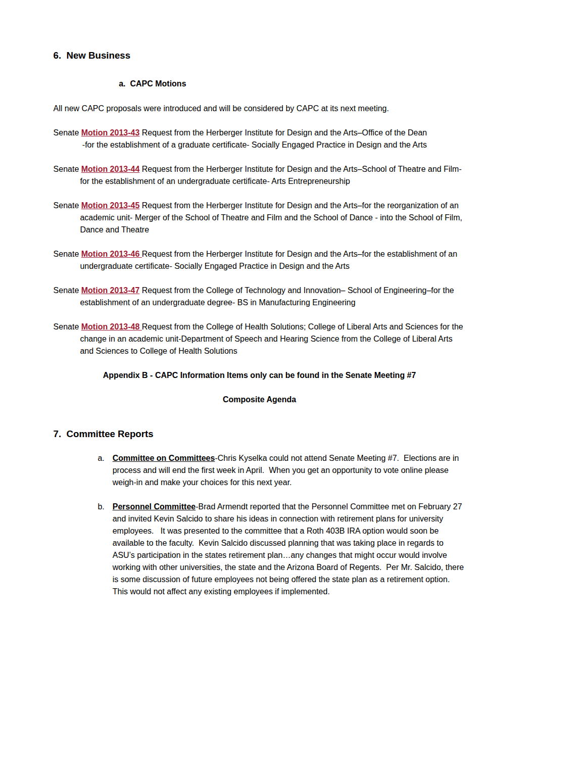6. New Business
a. CAPC Motions
All new CAPC proposals were introduced and will be considered by CAPC at its next meeting.
Senate Motion 2013-43 Request from the Herberger Institute for Design and the Arts–Office of the Dean -for the establishment of a graduate certificate- Socially Engaged Practice in Design and the Arts
Senate Motion 2013-44 Request from the Herberger Institute for Design and the Arts–School of Theatre and Film-for the establishment of an undergraduate certificate- Arts Entrepreneurship
Senate Motion 2013-45 Request from the Herberger Institute for Design and the Arts–for the reorganization of an academic unit- Merger of the School of Theatre and Film and the School of Dance - into the School of Film, Dance and Theatre
Senate Motion 2013-46 Request from the Herberger Institute for Design and the Arts–for the establishment of an undergraduate certificate- Socially Engaged Practice in Design and the Arts
Senate Motion 2013-47 Request from the College of Technology and Innovation– School of Engineering–for the establishment of an undergraduate degree- BS in Manufacturing Engineering
Senate Motion 2013-48 Request from the College of Health Solutions; College of Liberal Arts and Sciences for the change in an academic unit-Department of Speech and Hearing Science from the College of Liberal Arts and Sciences to College of Health Solutions
Appendix B - CAPC Information Items only can be found in the Senate Meeting #7
Composite Agenda
7. Committee Reports
Committee on Committees-Chris Kyselka could not attend Senate Meeting #7. Elections are in process and will end the first week in April. When you get an opportunity to vote online please weigh-in and make your choices for this next year.
Personnel Committee-Brad Armendt reported that the Personnel Committee met on February 27 and invited Kevin Salcido to share his ideas in connection with retirement plans for university employees. It was presented to the committee that a Roth 403B IRA option would soon be available to the faculty. Kevin Salcido discussed planning that was taking place in regards to ASU’s participation in the states retirement plan…any changes that might occur would involve working with other universities, the state and the Arizona Board of Regents. Per Mr. Salcido, there is some discussion of future employees not being offered the state plan as a retirement option. This would not affect any existing employees if implemented.